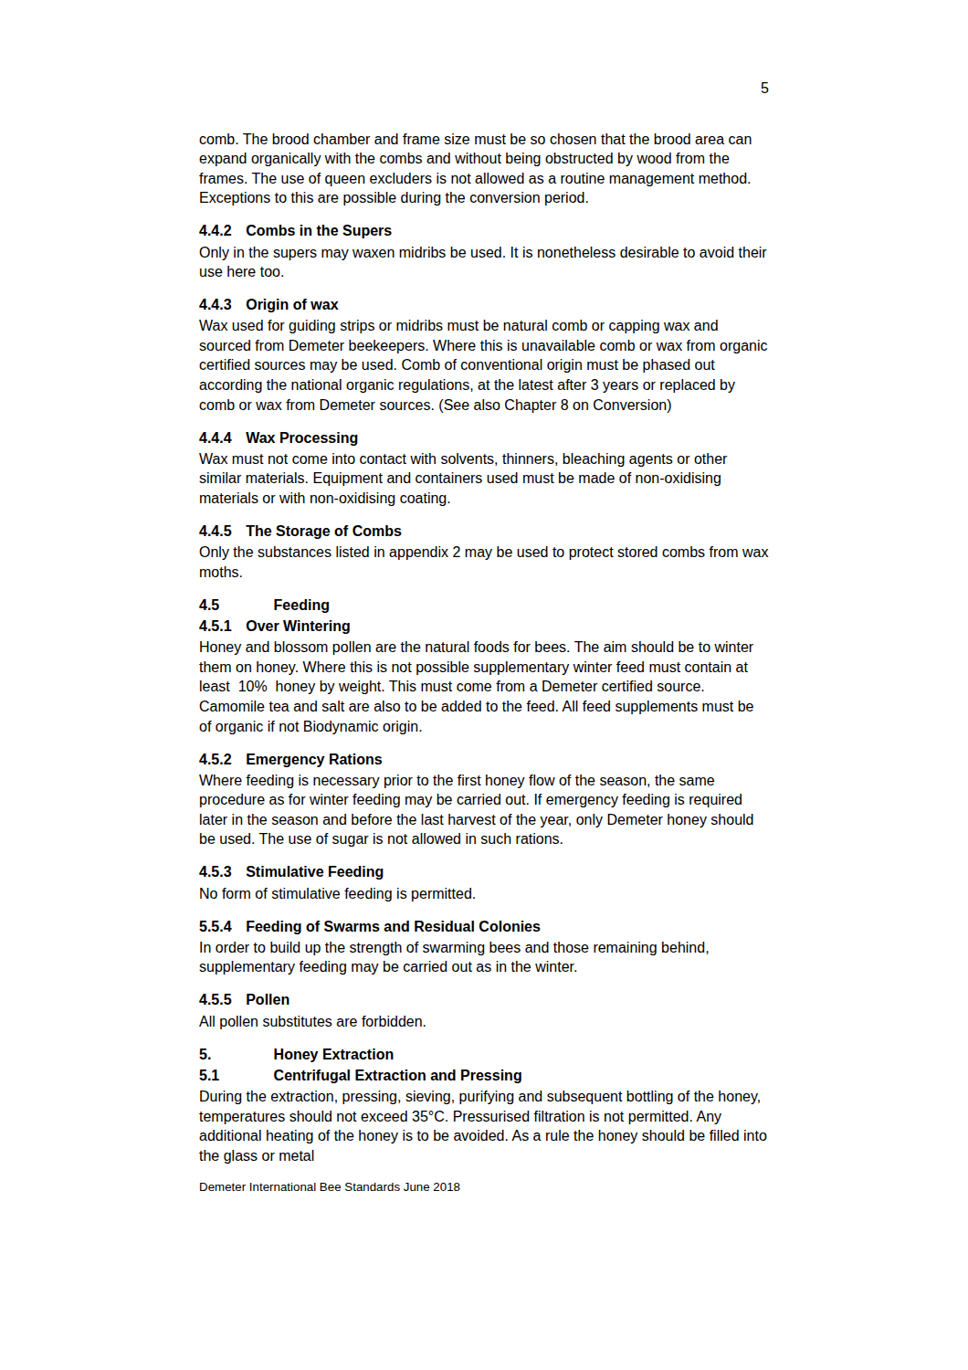5
comb. The brood chamber and frame size must be so chosen that the brood area can expand organically with the combs and without being obstructed by wood from the frames. The use of queen excluders is not allowed as a routine management method. Exceptions to this are possible during the conversion period.
4.4.2 Combs in the Supers
Only in the supers may waxen midribs be used. It is nonetheless desirable to avoid their use here too.
4.4.3 Origin of wax
Wax used for guiding strips or midribs must be natural comb or capping wax and sourced from Demeter beekeepers. Where this is unavailable comb or wax from organic certified sources may be used. Comb of conventional origin must be phased out according the national organic regulations, at the latest after 3 years or replaced by comb or wax from Demeter sources. (See also Chapter 8 on Conversion)
4.4.4 Wax Processing
Wax must not come into contact with solvents, thinners, bleaching agents or other similar materials. Equipment and containers used must be made of non-oxidising materials or with non-oxidising coating.
4.4.5 The Storage of Combs
Only the substances listed in appendix 2 may be used to protect stored combs from wax moths.
4.5 Feeding
4.5.1 Over Wintering
Honey and blossom pollen are the natural foods for bees. The aim should be to winter them on honey. Where this is not possible supplementary winter feed must contain at least 10% honey by weight. This must come from a Demeter certified source. Camomile tea and salt are also to be added to the feed. All feed supplements must be of organic if not Biodynamic origin.
4.5.2 Emergency Rations
Where feeding is necessary prior to the first honey flow of the season, the same procedure as for winter feeding may be carried out. If emergency feeding is required later in the season and before the last harvest of the year, only Demeter honey should be used. The use of sugar is not allowed in such rations.
4.5.3 Stimulative Feeding
No form of stimulative feeding is permitted.
5.5.4 Feeding of Swarms and Residual Colonies
In order to build up the strength of swarming bees and those remaining behind, supplementary feeding may be carried out as in the winter.
4.5.5 Pollen
All pollen substitutes are forbidden.
5. Honey Extraction
5.1 Centrifugal Extraction and Pressing
During the extraction, pressing, sieving, purifying and subsequent bottling of the honey, temperatures should not exceed 35°C. Pressurised filtration is not permitted. Any additional heating of the honey is to be avoided. As a rule the honey should be filled into the glass or metal
Demeter International Bee Standards June 2018